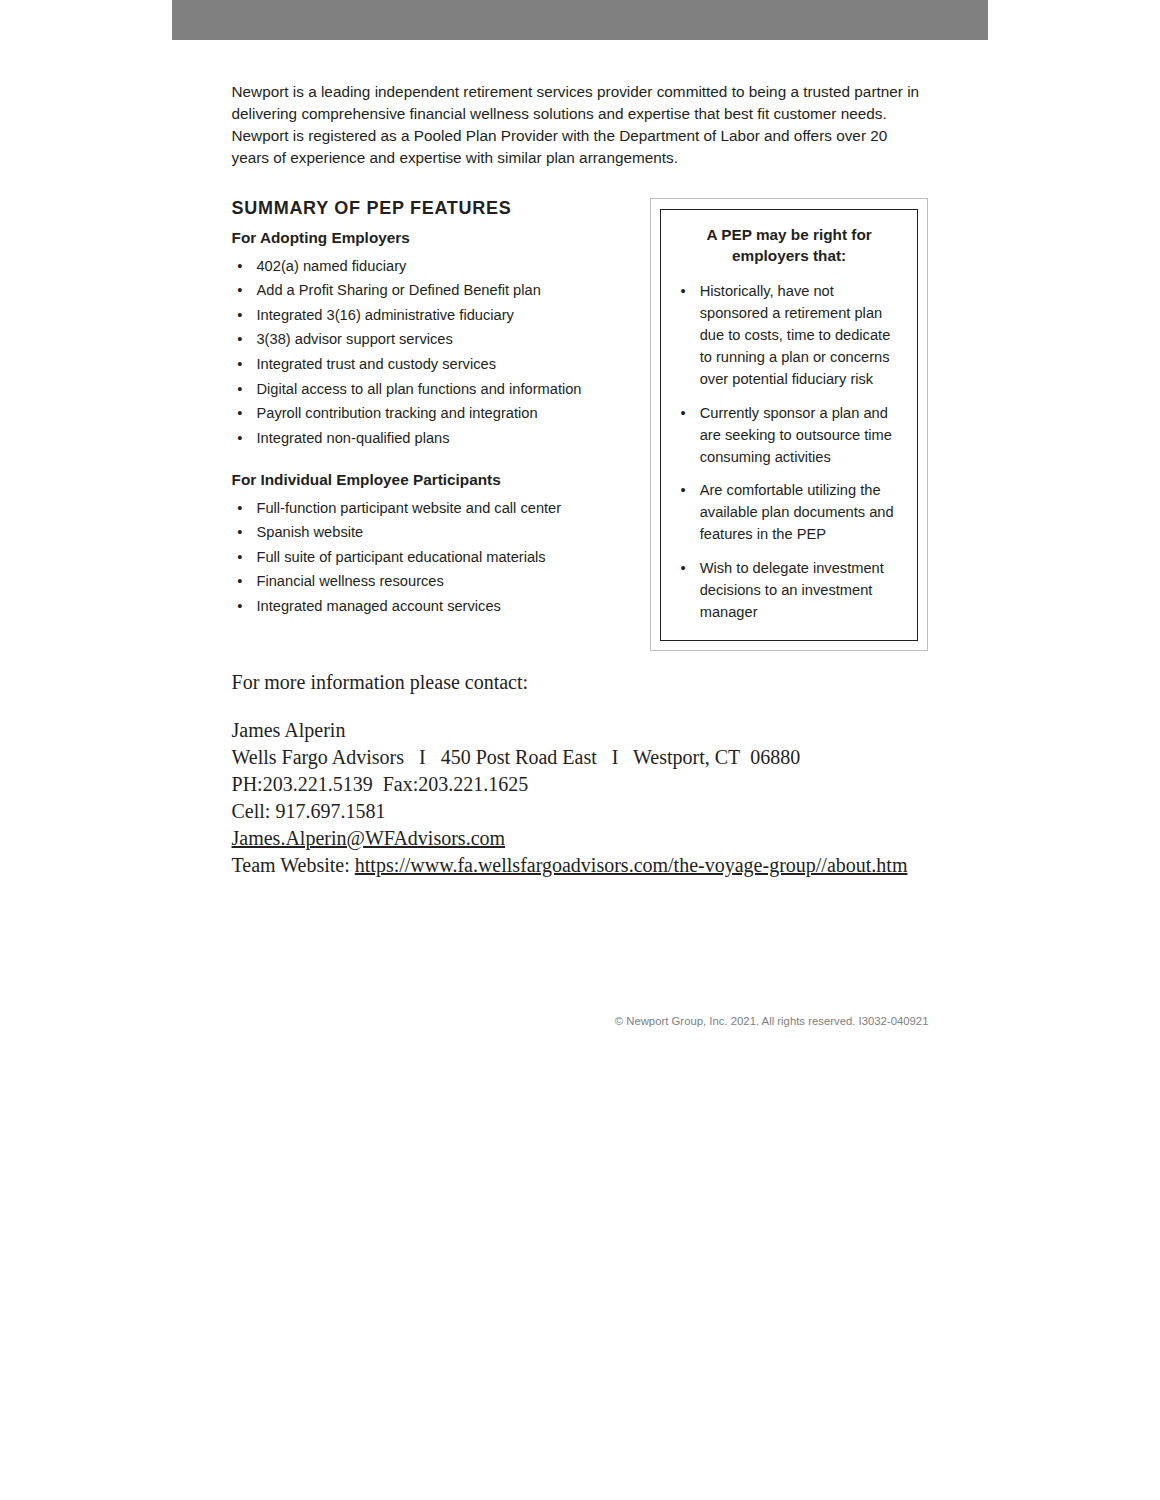Newport is a leading independent retirement services provider committed to being a trusted partner in delivering comprehensive financial wellness solutions and expertise that best fit customer needs. Newport is registered as a Pooled Plan Provider with the Department of Labor and offers over 20 years of experience and expertise with similar plan arrangements.
SUMMARY OF PEP FEATURES
For Adopting Employers
402(a) named fiduciary
Add a Profit Sharing or Defined Benefit plan
Integrated 3(16) administrative fiduciary
3(38) advisor support services
Integrated trust and custody services
Digital access to all plan functions and information
Payroll contribution tracking and integration
Integrated non-qualified plans
For Individual Employee Participants
Full-function participant website and call center
Spanish website
Full suite of participant educational materials
Financial wellness resources
Integrated managed account services
A PEP may be right for
employers that:
Historically, have not sponsored a retirement plan due to costs, time to dedicate to running a plan or concerns over potential fiduciary risk
Currently sponsor a plan and are seeking to outsource time consuming activities
Are comfortable utilizing the available plan documents and features in the PEP
Wish to delegate investment decisions to an investment manager
For more information please contact:
James Alperin
Wells Fargo Advisors I 450 Post Road East I Westport, CT 06880
PH:203.221.5139 Fax:203.221.1625
Cell: 917.697.1581
James.Alperin@WFAdvisors.com
Team Website: https://www.fa.wellsfargoadvisors.com/the-voyage-group//about.htm
© Newport Group, Inc. 2021. All rights reserved. I3032-040921